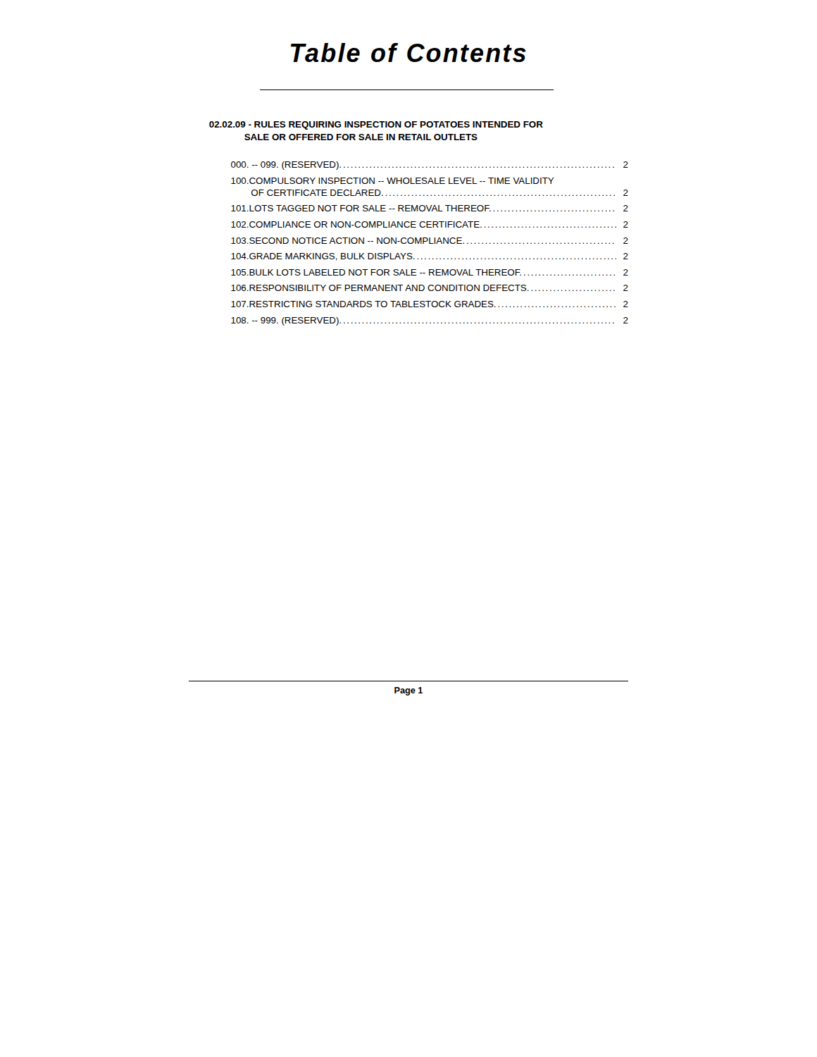Table of Contents
02.02.09 - RULES REQUIRING INSPECTION OF POTATOES INTENDED FOR SALE OR OFFERED FOR SALE IN RETAIL OUTLETS
000. -- 099. (RESERVED). ........................................................................................................................... 2
100. COMPULSORY INSPECTION -- WHOLESALE LEVEL -- TIME VALIDITY
OF CERTIFICATE DECLARED. ....................................................................................................... 2
101. LOTS TAGGED NOT FOR SALE -- REMOVAL THEREOF. ............................................................ 2
102. COMPLIANCE OR NON-COMPLIANCE CERTIFICATE. ............................................................... 2
103. SECOND NOTICE ACTION -- NON-COMPLIANCE. ....................................................................... 2
104. GRADE MARKINGS, BULK DISPLAYS. ........................................................................................... 2
105. BULK LOTS LABELED NOT FOR SALE -- REMOVAL THEREOF. ................................................. 2
106. RESPONSIBILITY OF PERMANENT AND CONDITION DEFECTS. .............................................. 2
107. RESTRICTING STANDARDS TO TABLESTOCK GRADES. ........................................................... 2
108. -- 999. (RESERVED). ....................................................................................................................... 2
Page 1